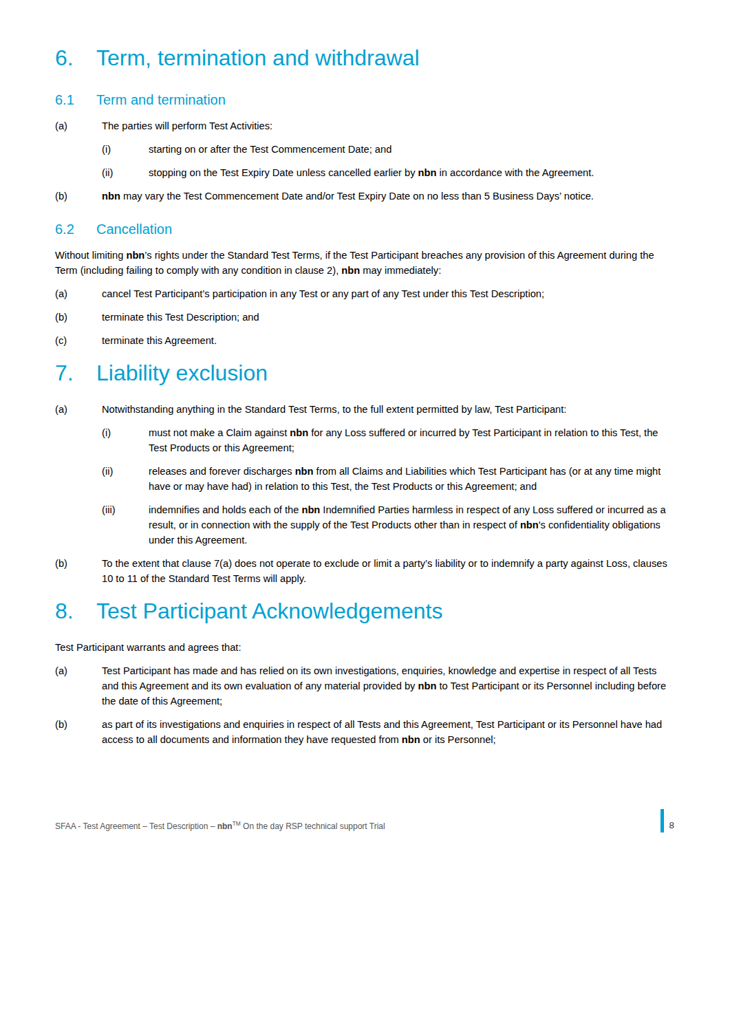6. Term, termination and withdrawal
6.1 Term and termination
(a)
The parties will perform Test Activities:
(i)
starting on or after the Test Commencement Date; and
(ii)
stopping on the Test Expiry Date unless cancelled earlier by nbn in accordance with the Agreement.
(b)
nbn may vary the Test Commencement Date and/or Test Expiry Date on no less than 5 Business Days’ notice.
6.2 Cancellation
Without limiting nbn’s rights under the Standard Test Terms, if the Test Participant breaches any provision of this Agreement during the Term (including failing to comply with any condition in clause 2), nbn may immediately:
(a)
cancel Test Participant’s participation in any Test or any part of any Test under this Test Description;
(b)
terminate this Test Description; and
(c)
terminate this Agreement.
7. Liability exclusion
(a)
Notwithstanding anything in the Standard Test Terms, to the full extent permitted by law, Test Participant:
(i)
must not make a Claim against nbn for any Loss suffered or incurred by Test Participant in relation to this Test, the Test Products or this Agreement;
(ii)
releases and forever discharges nbn from all Claims and Liabilities which Test Participant has (or at any time might have or may have had) in relation to this Test, the Test Products or this Agreement; and
(iii)
indemnifies and holds each of the nbn Indemnified Parties harmless in respect of any Loss suffered or incurred as a result, or in connection with the supply of the Test Products other than in respect of nbn's confidentiality obligations under this Agreement.
(b)
To the extent that clause 7(a) does not operate to exclude or limit a party’s liability or to indemnify a party against Loss, clauses 10 to 11 of the Standard Test Terms will apply.
8. Test Participant Acknowledgements
Test Participant warrants and agrees that:
(a)
Test Participant has made and has relied on its own investigations, enquiries, knowledge and expertise in respect of all Tests and this Agreement and its own evaluation of any material provided by nbn to Test Participant or its Personnel including before the date of this Agreement;
(b)
as part of its investigations and enquiries in respect of all Tests and this Agreement, Test Participant or its Personnel have had access to all documents and information they have requested from nbn or its Personnel;
SFAA - Test Agreement – Test Description – nbnTM On the day RSP technical support Trial
8